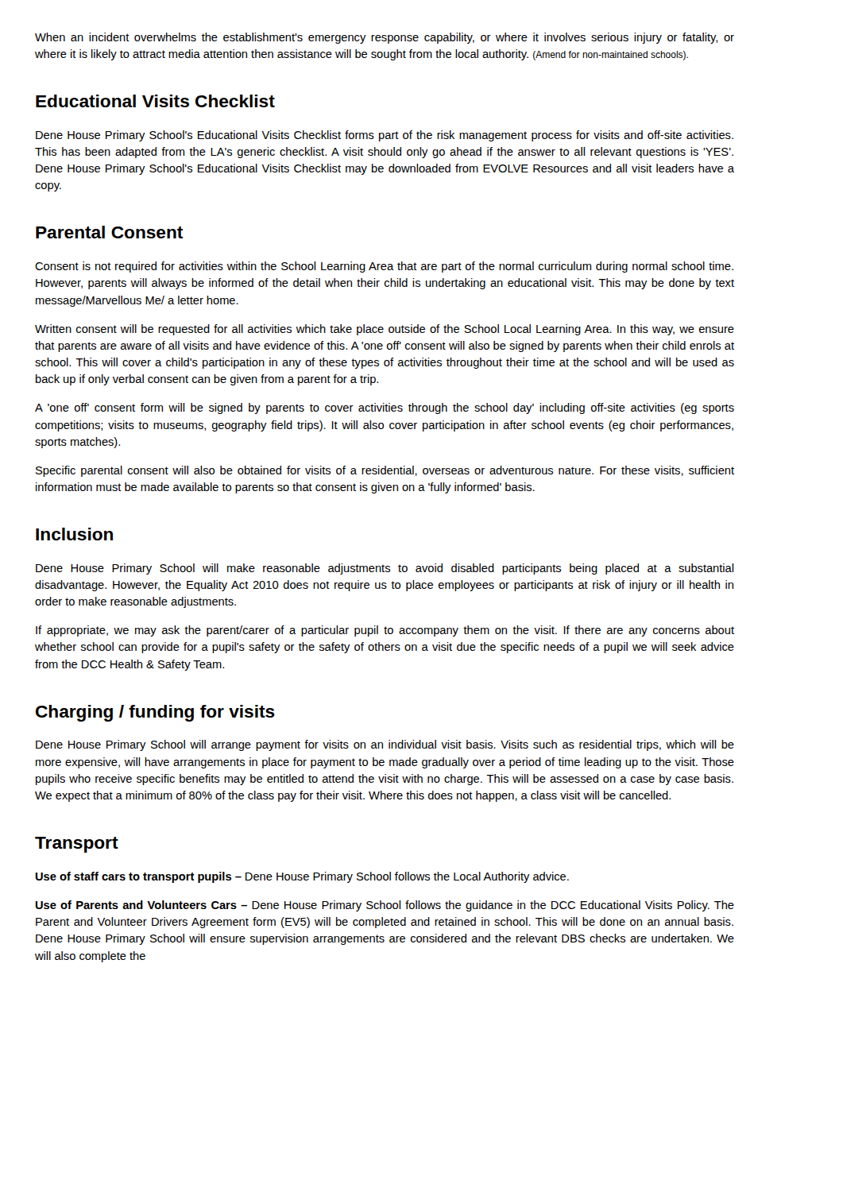When an incident overwhelms the establishment's emergency response capability, or where it involves serious injury or fatality, or where it is likely to attract media attention then assistance will be sought from the local authority. (Amend for non-maintained schools).
Educational Visits Checklist
Dene House Primary School's Educational Visits Checklist forms part of the risk management process for visits and off-site activities. This has been adapted from the LA's generic checklist. A visit should only go ahead if the answer to all relevant questions is 'YES'. Dene House Primary School's Educational Visits Checklist may be downloaded from EVOLVE Resources and all visit leaders have a copy.
Parental Consent
Consent is not required for activities within the School Learning Area that are part of the normal curriculum during normal school time. However, parents will always be informed of the detail when their child is undertaking an educational visit. This may be done by text message/Marvellous Me/ a letter home.
Written consent will be requested for all activities which take place outside of the School Local Learning Area. In this way, we ensure that parents are aware of all visits and have evidence of this. A 'one off' consent will also be signed by parents when their child enrols at school. This will cover a child's participation in any of these types of activities throughout their time at the school and will be used as back up if only verbal consent can be given from a parent for a trip.
A 'one off' consent form will be signed by parents to cover activities through the school day' including off-site activities (eg sports competitions; visits to museums, geography field trips). It will also cover participation in after school events (eg choir performances, sports matches).
Specific parental consent will also be obtained for visits of a residential, overseas or adventurous nature. For these visits, sufficient information must be made available to parents so that consent is given on a 'fully informed' basis.
Inclusion
Dene House Primary School will make reasonable adjustments to avoid disabled participants being placed at a substantial disadvantage. However, the Equality Act 2010 does not require us to place employees or participants at risk of injury or ill health in order to make reasonable adjustments.
If appropriate, we may ask the parent/carer of a particular pupil to accompany them on the visit. If there are any concerns about whether school can provide for a pupil's safety or the safety of others on a visit due the specific needs of a pupil we will seek advice from the DCC Health & Safety Team.
Charging / funding for visits
Dene House Primary School will arrange payment for visits on an individual visit basis. Visits such as residential trips, which will be more expensive, will have arrangements in place for payment to be made gradually over a period of time leading up to the visit. Those pupils who receive specific benefits may be entitled to attend the visit with no charge. This will be assessed on a case by case basis. We expect that a minimum of 80% of the class pay for their visit. Where this does not happen, a class visit will be cancelled.
Transport
Use of staff cars to transport pupils – Dene House Primary School follows the Local Authority advice.
Use of Parents and Volunteers Cars – Dene House Primary School follows the guidance in the DCC Educational Visits Policy. The Parent and Volunteer Drivers Agreement form (EV5) will be completed and retained in school. This will be done on an annual basis. Dene House Primary School will ensure supervision arrangements are considered and the relevant DBS checks are undertaken. We will also complete the